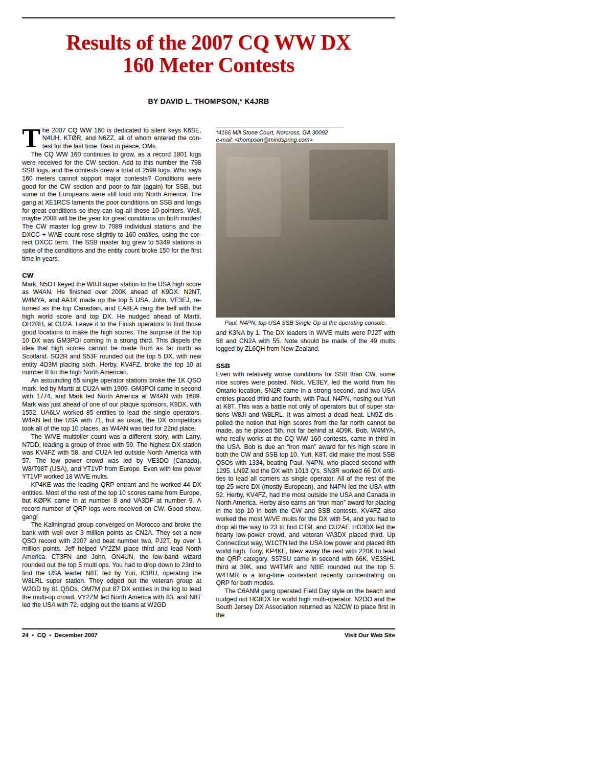Results of the 2007 CQ WW DX
160 Meter Contests
BY DAVID L. THOMPSON,* K4JRB
The 2007 CQ WW 160 is dedicated to silent keys K6SE, N4UH, KTØR, and N6ZZ, all of whom entered the contest for the last time. Rest in peace, OMs.
The CQ WW 160 continues to grow, as a record 1801 logs were received for the CW section. Add to this number the 798 SSB logs, and the contests drew a total of 2599 logs. Who says 160 meters cannot support major contests? Conditions were good for the CW section and poor to fair (again) for SSB, but some of the Europeans were still loud into North America. The gang at XE1RCS laments the poor conditions on SSB and longs for great conditions so they can log all those 10-pointers. Well, maybe 2008 will be the year for great conditions on both modes! The CW master log grew to 7089 individual stations and the DXCC + WAE count rose slightly to 160 entities, using the correct DXCC term. The SSB master log grew to 5349 stations in spite of the conditions and the entity count broke 150 for the first time in years.
CW
Mark, N5OT keyed the W8JI super station to the USA high score as W4AN. He finished over 200K ahead of K9DX. N2NT, W4MYA, and AA1K made up the top 5 USA. John, VE3EJ, returned as the top Canadian, and EA8EA rang the bell with the high world score and top DX. He nudged ahead of Martti, OH2BH, at CU2A. Leave it to the Finish operators to find those good locations to make the high scores. The surprise of the top 10 DX was GM3POI coming in a strong third. This dispels the idea that high scores cannot be made from as far north as Scotland. SO2R and S53F rounded out the top 5 DX, with new entity 4O3M placing sixth. Herby, KV4FZ, broke the top 10 at number 8 for the high North American.
An astounding 65 single operator stations broke the 1K QSO mark, led by Martti at CU2A with 1909. GM3POI came in second with 1774, and Mark led North America at W4AN with 1689. Mark was just ahead of one of our plaque sponsors, K9DX, with 1552. UA6LV worked 85 entities to lead the single operators. W4AN led the USA with 71, but as usual, the DX competitors took all of the top 10 places, as W4AN was tied for 22nd place.
The W/VE multiplier count was a different story, with Larry, N7DD, leading a group of three with 59. The highest DX station was KV4FZ with 58, and CU2A led outside North America with 57. The low power crowd was led by VE3DO (Canada), W8/T98T (USA), and YT1VP from Europe. Even with low power YT1VP worked 18 W/VE mults.
KP4KE was the leading QRP entrant and he worked 44 DX entities. Most of the rest of the top 10 scores came from Europe, but KØPK came in at number 8 and VA3DF at number 9. A record number of QRP logs were received on CW. Good show, gang!
The Kaliningrad group converged on Morocco and broke the bank with well over 3 million points as CN2A. They set a new QSO record with 2207 and beat number two, PJ2T, by over 1 million points. Jeff helped VY2ZM place third and lead North America. CT3FN and John, ON4UN, the low-band wizard rounded out the top 5 multi ops. You had to drop down to 23rd to find the USA leader N8T, led by Yuri, K3BU, operating the W8LRL super station. They edged out the veteran group at W2GD by 81 QSOs. OM7M put 87 DX entities in the log to lead the multi-op crowd. VY2ZM led North America with 83, and N8T led the USA with 72, edging out the teams at W2GD
*4166 Mill Stone Court, Norcross, GA 30092
e-mail: <thompson@mindspring.com>
Paul, N4PN, top USA SSB Single Op at the operating console.
and K3NA by 1. The DX leaders in W/VE mults were PJ2T with 58 and CN2A with 55. Note should be made of the 49 mults logged by ZL6QH from New Zealand.
SSB
Even with relatively worse conditions for SSB than CW, some nice scores were posted. Nick, VE3EY, led the world from his Ontario location, SN2R came in a strong second, and two USA entries placed third and fourth, with Paul, N4PN, nosing out Yuri at K8T. This was a battle not only of operators but of super stations W8JI and W8LRL. It was almost a dead heat. LN9Z dispelled the notion that high scores from the far north cannot be made, as he placed 5th, not far behind at 4O9K. Bob, W4MYA, who really works at the CQ WW 160 contests, came in third in the USA. Bob is due an “iron man” award for his high score in both the CW and SSB top 10. Yuri, K8T, did make the most SSB QSOs with 1334, beating Paul, N4PN, who placed second with 1295. LN9Z led the DX with 1013 Q's. SN3R worked 66 DX entities to lead all comers as single operator. All of the rest of the top 25 were DX (mostly European), and N4PN led the USA with 52. Herby, KV4FZ, had the most outside the USA and Canada in North America. Herby also earns an “iron man” award for placing in the top 10 in both the CW and SSB contests. KV4FZ also worked the most W/VE mults for the DX with 54, and you had to drop all the way to 23 to find CT9L and CU2AF. HG3DX led the hearty low-power crowd, and veteran VA3DX placed third. Up Connecticut way, W1CTN led the USA low power and placed 8th world high. Tony, KP4KE, blew away the rest with 220K to lead the QRP category. S57SU came in second with 66K, VE3SHL third at 39K, and W4TMR and N8IE rounded out the top 5. W4TMR is a long-time contestant recently concentrating on QRP for both modes.
The C6ANM gang operated Field Day style on the beach and nudged out HG8DX for world high multi-operator. N2OO and the South Jersey DX Association returned as N2CW to place first in the
24 • CQ • December 2007
Visit Our Web Site